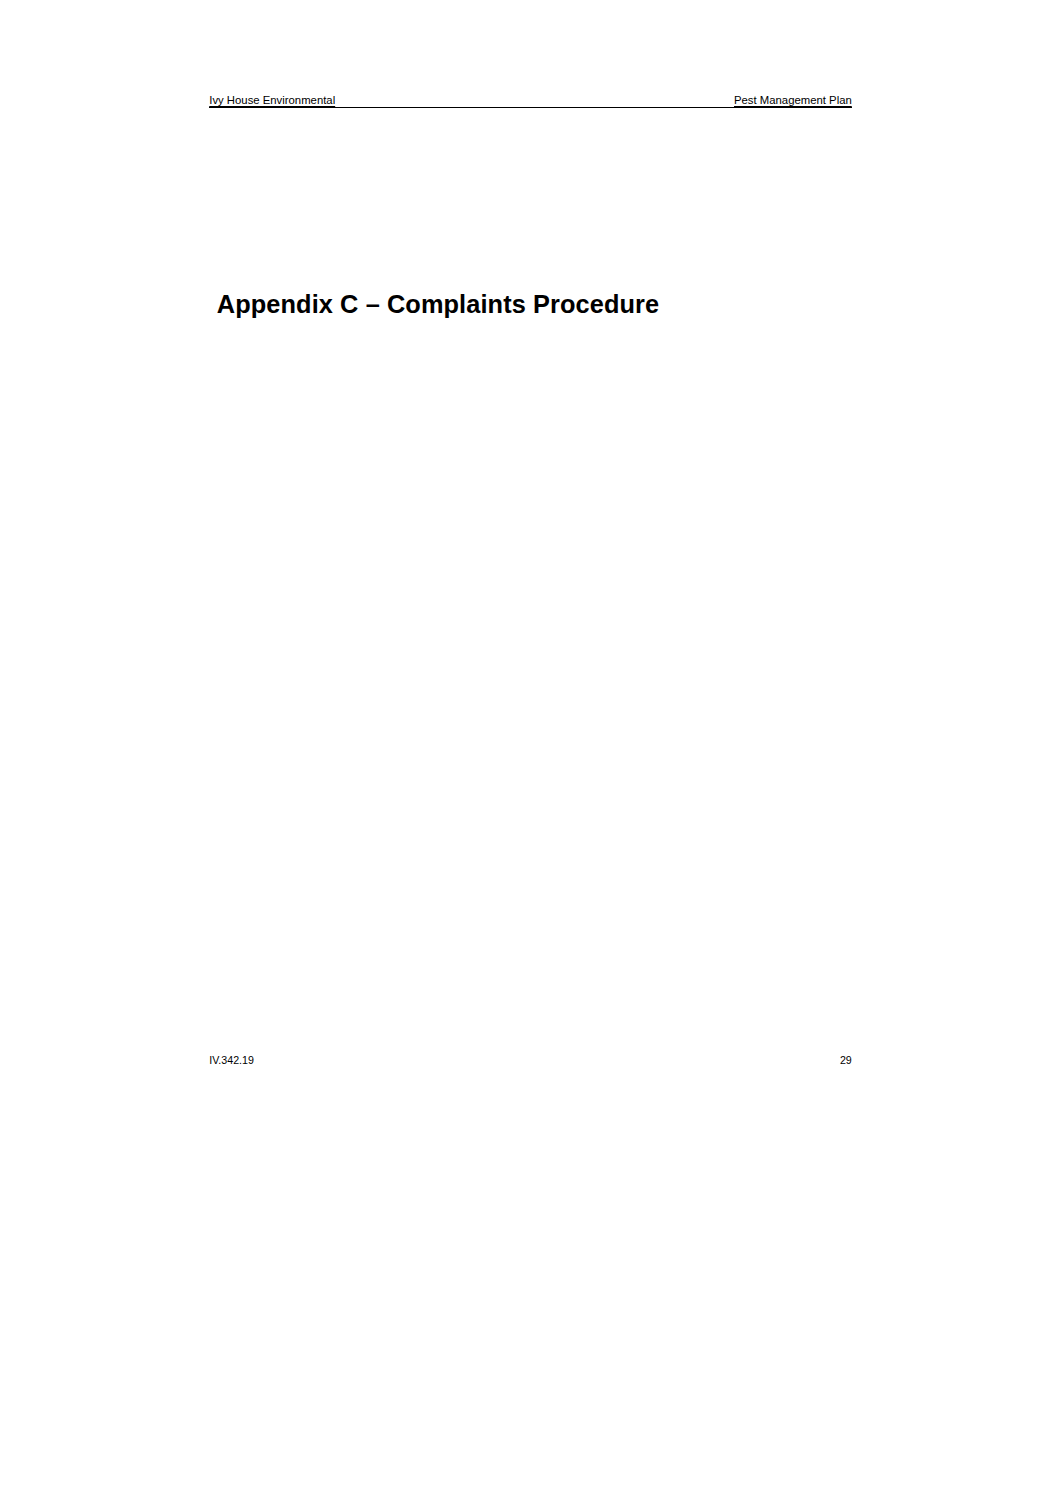Ivy House Environmental Pest Management Plan
Appendix C – Complaints Procedure
IV.342.19 29